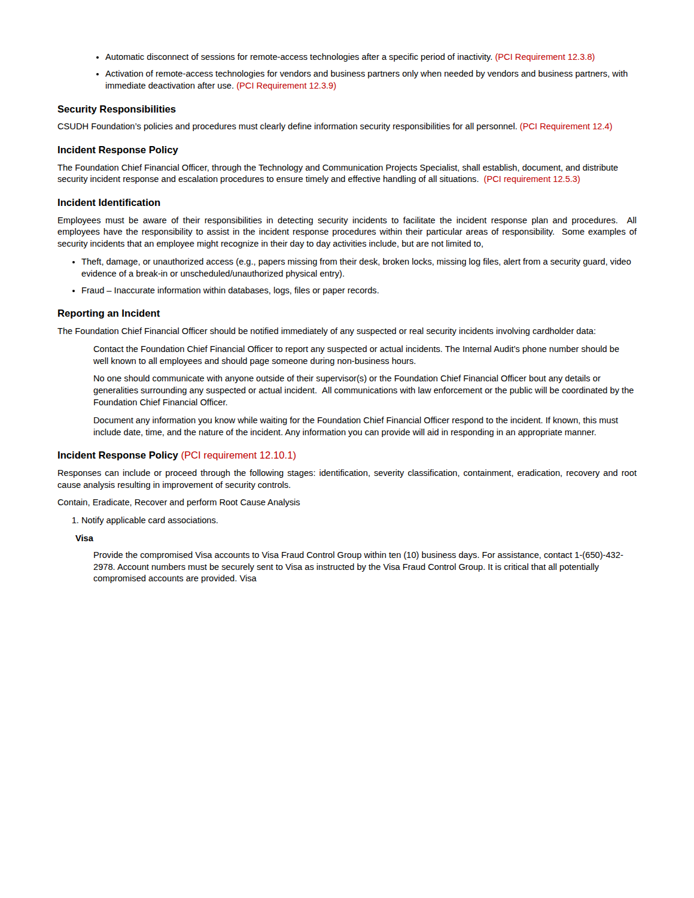Automatic disconnect of sessions for remote-access technologies after a specific period of inactivity. (PCI Requirement 12.3.8)
Activation of remote-access technologies for vendors and business partners only when needed by vendors and business partners, with immediate deactivation after use. (PCI Requirement 12.3.9)
Security Responsibilities
CSUDH Foundation’s policies and procedures must clearly define information security responsibilities for all personnel. (PCI Requirement 12.4)
Incident Response Policy
The Foundation Chief Financial Officer, through the Technology and Communication Projects Specialist, shall establish, document, and distribute security incident response and escalation procedures to ensure timely and effective handling of all situations. (PCI requirement 12.5.3)
Incident Identification
Employees must be aware of their responsibilities in detecting security incidents to facilitate the incident response plan and procedures. All employees have the responsibility to assist in the incident response procedures within their particular areas of responsibility. Some examples of security incidents that an employee might recognize in their day to day activities include, but are not limited to,
Theft, damage, or unauthorized access (e.g., papers missing from their desk, broken locks, missing log files, alert from a security guard, video evidence of a break-in or unscheduled/unauthorized physical entry).
Fraud – Inaccurate information within databases, logs, files or paper records.
Reporting an Incident
The Foundation Chief Financial Officer should be notified immediately of any suspected or real security incidents involving cardholder data:
Contact the Foundation Chief Financial Officer to report any suspected or actual incidents. The Internal Audit’s phone number should be well known to all employees and should page someone during non-business hours.
No one should communicate with anyone outside of their supervisor(s) or the Foundation Chief Financial Officer bout any details or generalities surrounding any suspected or actual incident. All communications with law enforcement or the public will be coordinated by the Foundation Chief Financial Officer.
Document any information you know while waiting for the Foundation Chief Financial Officer respond to the incident. If known, this must include date, time, and the nature of the incident. Any information you can provide will aid in responding in an appropriate manner.
Incident Response Policy (PCI requirement 12.10.1)
Responses can include or proceed through the following stages: identification, severity classification, containment, eradication, recovery and root cause analysis resulting in improvement of security controls.
Contain, Eradicate, Recover and perform Root Cause Analysis
Notify applicable card associations.
Visa
Provide the compromised Visa accounts to Visa Fraud Control Group within ten (10) business days. For assistance, contact 1-(650)-432-2978. Account numbers must be securely sent to Visa as instructed by the Visa Fraud Control Group. It is critical that all potentially compromised accounts are provided. Visa